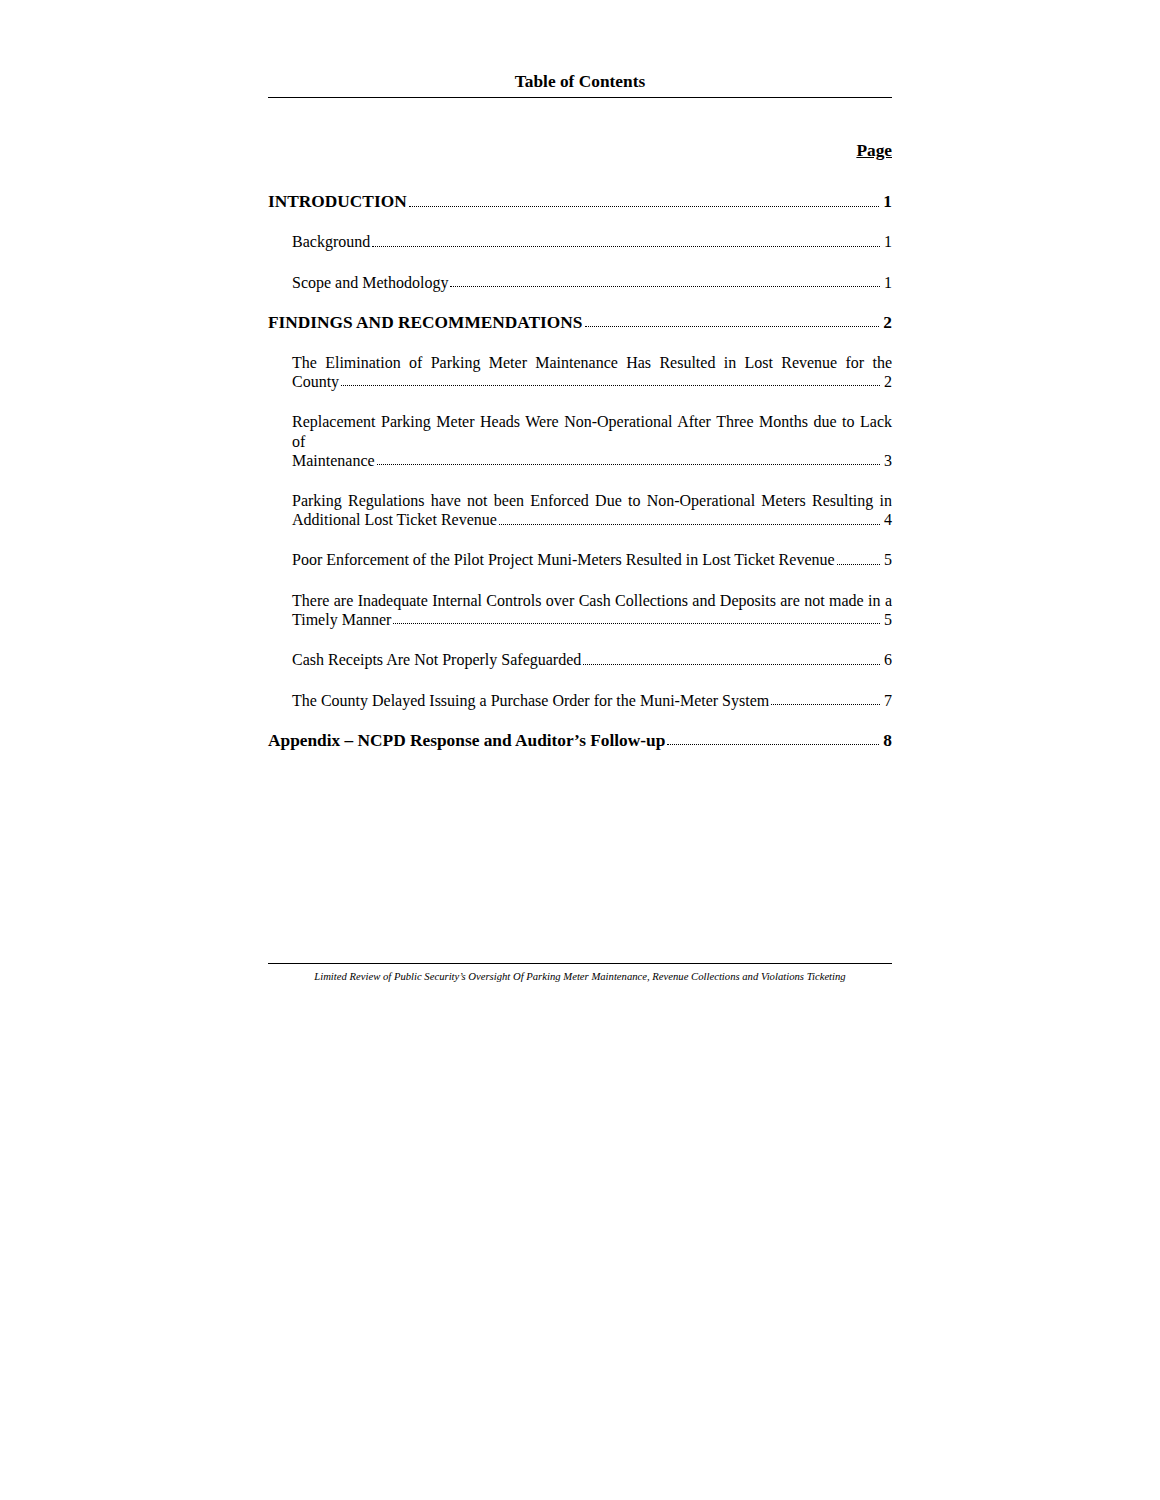Table of Contents
Page
INTRODUCTION 1
Background 1
Scope and Methodology 1
FINDINGS AND RECOMMENDATIONS 2
The Elimination of Parking Meter Maintenance Has Resulted in Lost Revenue for the
County 2
Replacement Parking Meter Heads Were Non-Operational After Three Months due to Lack of
Maintenance 3
Parking Regulations have not been Enforced Due to Non-Operational Meters Resulting in
Additional Lost Ticket Revenue 4
Poor Enforcement of the Pilot Project Muni-Meters Resulted in Lost Ticket Revenue 5
There are Inadequate Internal Controls over Cash Collections and Deposits are not made in a
Timely Manner 5
Cash Receipts Are Not Properly Safeguarded 6
The County Delayed Issuing a Purchase Order for the Muni-Meter System 7
Appendix – NCPD Response and Auditor’s Follow-up 8
Limited Review of Public Security’s Oversight Of Parking Meter Maintenance, Revenue Collections and Violations Ticketing